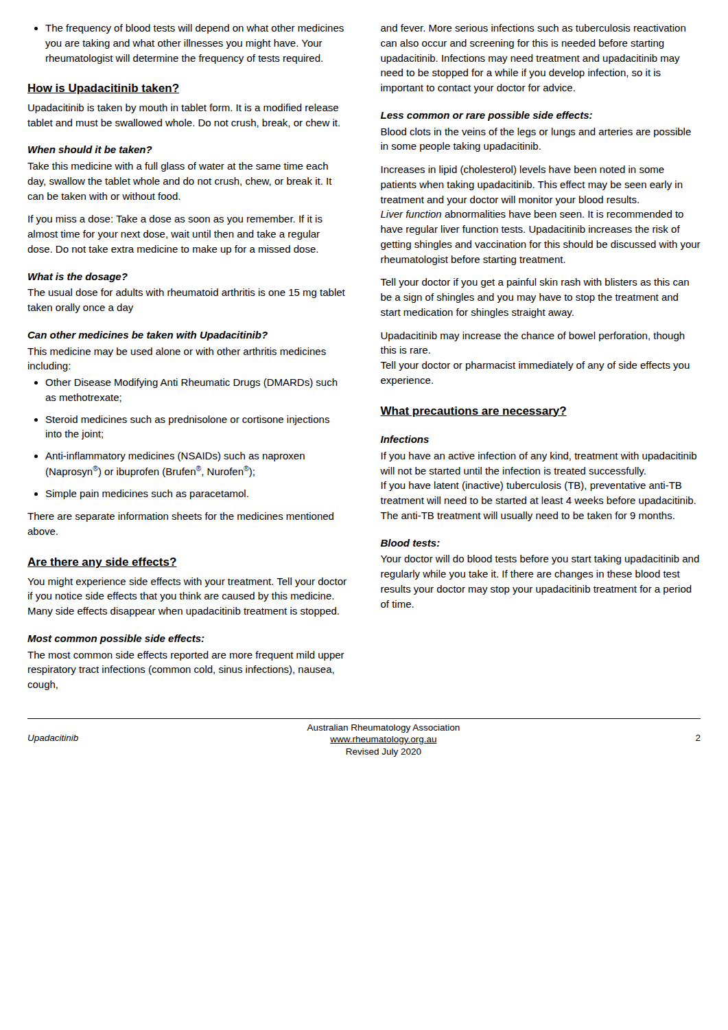The frequency of blood tests will depend on what other medicines you are taking and what other illnesses you might have. Your rheumatologist will determine the frequency of tests required.
How is Upadacitinib taken?
Upadacitinib is taken by mouth in tablet form. It is a modified release tablet and must be swallowed whole. Do not crush, break, or chew it.
When should it be taken?
Take this medicine with a full glass of water at the same time each day, swallow the tablet whole and do not crush, chew, or break it. It can be taken with or without food.
If you miss a dose: Take a dose as soon as you remember. If it is almost time for your next dose, wait until then and take a regular dose. Do not take extra medicine to make up for a missed dose.
What is the dosage?
The usual dose for adults with rheumatoid arthritis is one 15 mg tablet taken orally once a day
Can other medicines be taken with Upadacitinib?
This medicine may be used alone or with other arthritis medicines including:
Other Disease Modifying Anti Rheumatic Drugs (DMARDs) such as methotrexate;
Steroid medicines such as prednisolone or cortisone injections into the joint;
Anti-inflammatory medicines (NSAIDs) such as naproxen (Naprosyn®) or ibuprofen (Brufen®, Nurofen®);
Simple pain medicines such as paracetamol.
There are separate information sheets for the medicines mentioned above.
Are there any side effects?
You might experience side effects with your treatment. Tell your doctor if you notice side effects that you think are caused by this medicine. Many side effects disappear when upadacitinib treatment is stopped.
Most common possible side effects:
The most common side effects reported are more frequent mild upper respiratory tract infections (common cold, sinus infections), nausea, cough,
and fever. More serious infections such as tuberculosis reactivation can also occur and screening for this is needed before starting upadacitinib. Infections may need treatment and upadacitinib may need to be stopped for a while if you develop infection, so it is important to contact your doctor for advice.
Less common or rare possible side effects:
Blood clots in the veins of the legs or lungs and arteries are possible in some people taking upadacitinib.
Increases in lipid (cholesterol) levels have been noted in some patients when taking upadacitinib. This effect may be seen early in treatment and your doctor will monitor your blood results.
Liver function abnormalities have been seen. It is recommended to have regular liver function tests. Upadacitinib increases the risk of getting shingles and vaccination for this should be discussed with your rheumatologist before starting treatment.
Tell your doctor if you get a painful skin rash with blisters as this can be a sign of shingles and you may have to stop the treatment and start medication for shingles straight away.
Upadacitinib may increase the chance of bowel perforation, though this is rare.
Tell your doctor or pharmacist immediately of any of side effects you experience.
What precautions are necessary?
Infections
If you have an active infection of any kind, treatment with upadacitinib will not be started until the infection is treated successfully.
If you have latent (inactive) tuberculosis (TB), preventative anti-TB treatment will need to be started at least 4 weeks before upadacitinib. The anti-TB treatment will usually need to be taken for 9 months.
Blood tests:
Your doctor will do blood tests before you start taking upadacitinib and regularly while you take it. If there are changes in these blood test results your doctor may stop your upadacitinib treatment for a period of time.
Upadacitinib
Australian Rheumatology Association
www.rheumatology.org.au
Revised July 2020
2